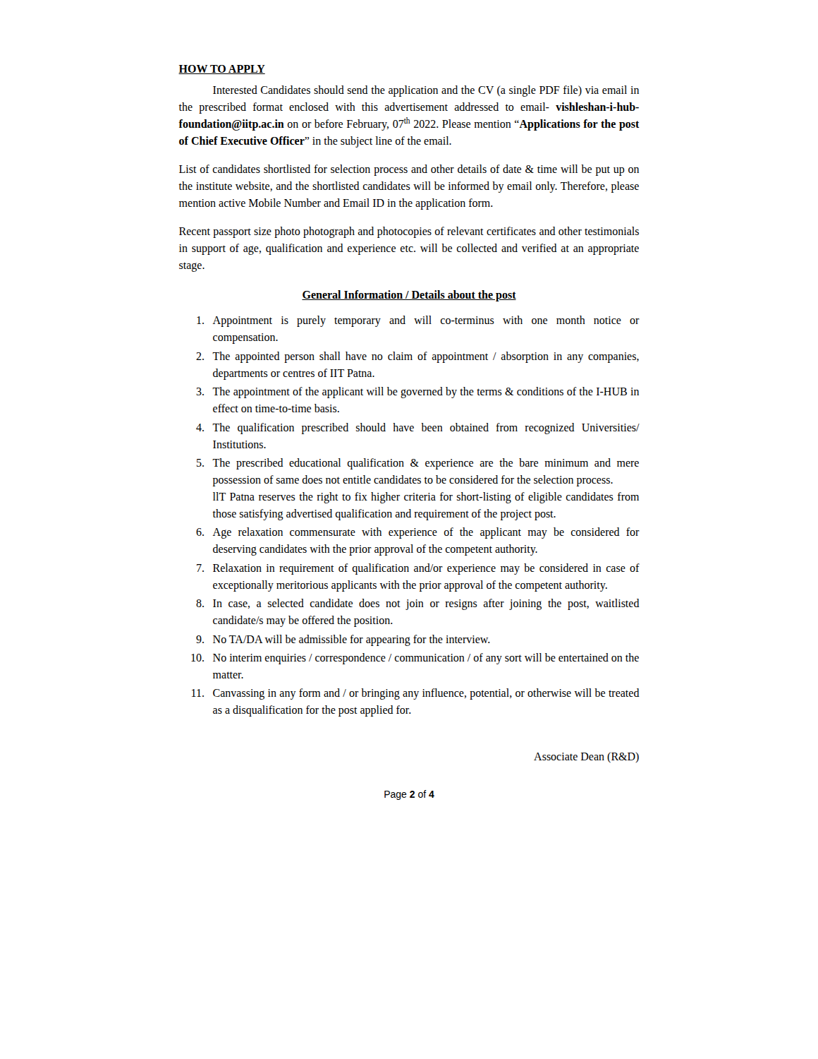HOW TO APPLY
Interested Candidates should send the application and the CV (a single PDF file) via email in the prescribed format enclosed with this advertisement addressed to email- vishleshan-i-hub-foundation@iitp.ac.in on or before February, 07th 2022. Please mention “Applications for the post of Chief Executive Officer” in the subject line of the email.
List of candidates shortlisted for selection process and other details of date & time will be put up on the institute website, and the shortlisted candidates will be informed by email only. Therefore, please mention active Mobile Number and Email ID in the application form.
Recent passport size photo photograph and photocopies of relevant certificates and other testimonials in support of age, qualification and experience etc. will be collected and verified at an appropriate stage.
General Information / Details about the post
Appointment is purely temporary and will co-terminus with one month notice or compensation.
The appointed person shall have no claim of appointment / absorption in any companies, departments or centres of IIT Patna.
The appointment of the applicant will be governed by the terms & conditions of the I-HUB in effect on time-to-time basis.
The qualification prescribed should have been obtained from recognized Universities/ Institutions.
The prescribed educational qualification & experience are the bare minimum and mere possession of same does not entitle candidates to be considered for the selection process.
llT Patna reserves the right to fix higher criteria for short-listing of eligible candidates from those satisfying advertised qualification and requirement of the project post.
Age relaxation commensurate with experience of the applicant may be considered for deserving candidates with the prior approval of the competent authority.
Relaxation in requirement of qualification and/or experience may be considered in case of exceptionally meritorious applicants with the prior approval of the competent authority.
In case, a selected candidate does not join or resigns after joining the post, waitlisted candidate/s may be offered the position.
No TA/DA will be admissible for appearing for the interview.
No interim enquiries / correspondence / communication / of any sort will be entertained on the matter.
Canvassing in any form and / or bringing any influence, potential, or otherwise will be treated as a disqualification for the post applied for.
Associate Dean (R&D)
Page 2 of 4